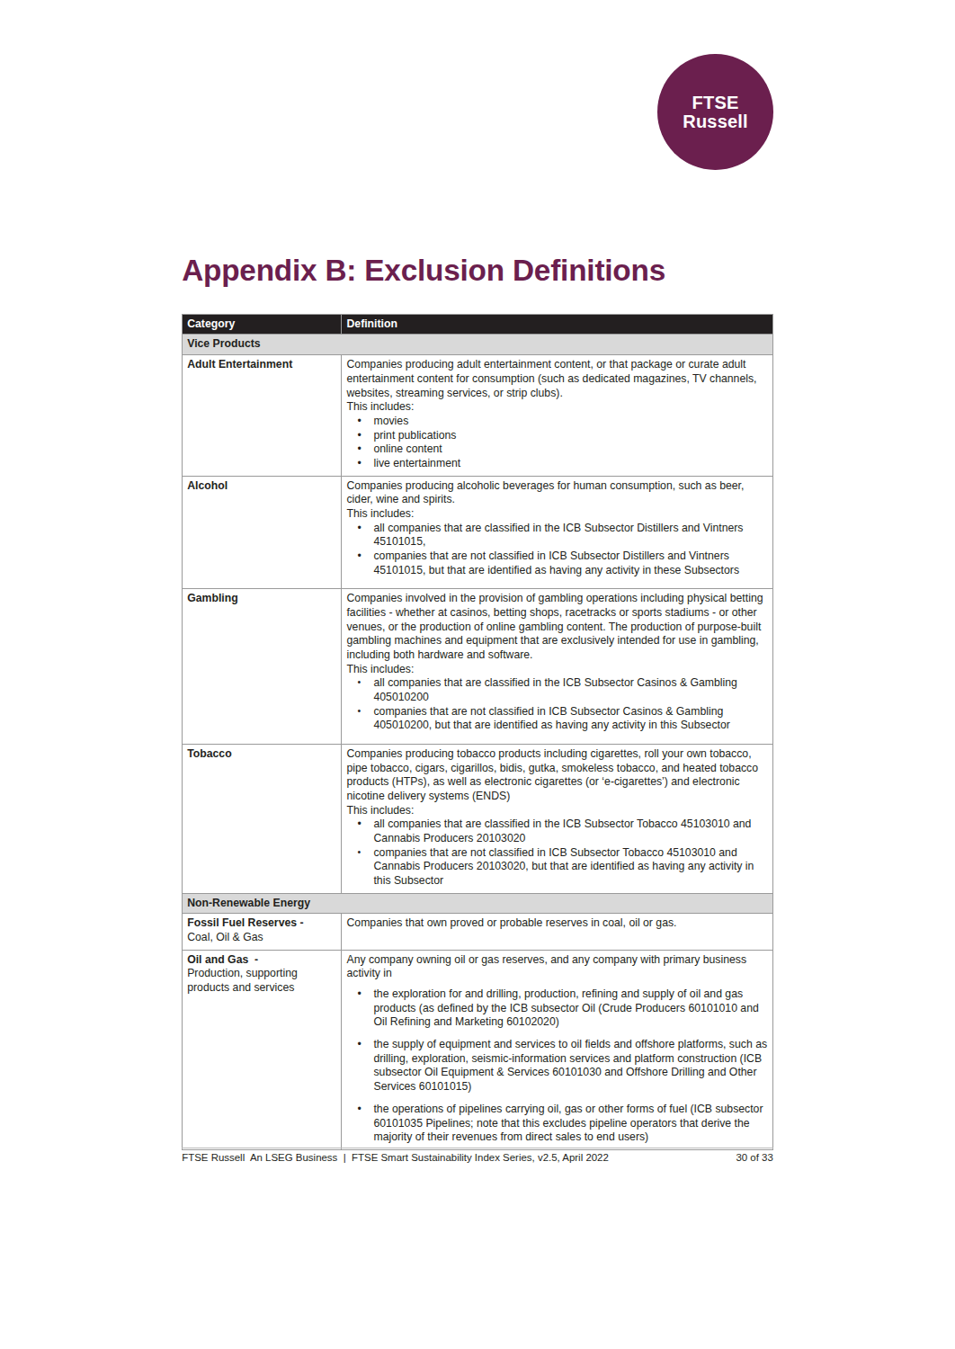FTSE
Russell
Appendix B: Exclusion Definitions
| Category | Definition |
| --- | --- |
| Vice Products |
| Adult Entertainment | Companies producing adult entertainment content, or that package or curate adult entertainment content for consumption (such as dedicated magazines, TV channels, websites, streaming services, or strip clubs). This includes: movies print publications online content live entertainment |
| Alcohol | Companies producing alcoholic beverages for human consumption, such as beer, cider, wine and spirits. This includes: all companies that are classified in the ICB Subsector Distillers and Vintners 45101015, companies that are not classified in ICB Subsector Distillers and Vintners 45101015, but that are identified as having any activity in these Subsectors |
| Gambling | Companies involved in the provision of gambling operations including physical betting facilities - whether at casinos, betting shops, racetracks or sports stadiums - or other venues, or the production of online gambling content. The production of purpose-built gambling machines and equipment that are exclusively intended for use in gambling, including both hardware and software. This includes: all companies that are classified in the ICB Subsector Casinos & Gambling 405010200 companies that are not classified in ICB Subsector Casinos & Gambling 405010200, but that are identified as having any activity in this Subsector |
| Tobacco | Companies producing tobacco products including cigarettes, roll your own tobacco, pipe tobacco, cigars, cigarillos, bidis, gutka, smokeless tobacco, and heated tobacco products (HTPs), as well as electronic cigarettes (or ‘e-cigarettes’) and electronic nicotine delivery systems (ENDS) This includes: all companies that are classified in the ICB Subsector Tobacco 45103010 and Cannabis Producers 20103020 companies that are not classified in ICB Subsector Tobacco 45103010 and Cannabis Producers 20103020, but that are identified as having any activity in this Subsector |
| Non-Renewable Energy |
| Fossil Fuel Reserves - Coal, Oil & Gas | Companies that own proved or probable reserves in coal, oil or gas. |
| Oil and Gas - Production, supporting products and services | Any company owning oil or gas reserves, and any company with primary business activity in the exploration for and drilling, production, refining and supply of oil and gas products (as defined by the ICB subsector Oil (Crude Producers 60101010 and Oil Refining and Marketing 60102020) the supply of equipment and services to oil fields and offshore platforms, such as drilling, exploration, seismic-information services and platform construction (ICB subsector Oil Equipment & Services 60101030 and Offshore Drilling and Other Services 60101015) the operations of pipelines carrying oil, gas or other forms of fuel (ICB subsector 60101035 Pipelines; note that this excludes pipeline operators that derive the majority of their revenues from direct sales to end users) |
FTSE Russell An LSEG Business | FTSE Smart Sustainability Index Series, v2.5, April 2022
30 of 33